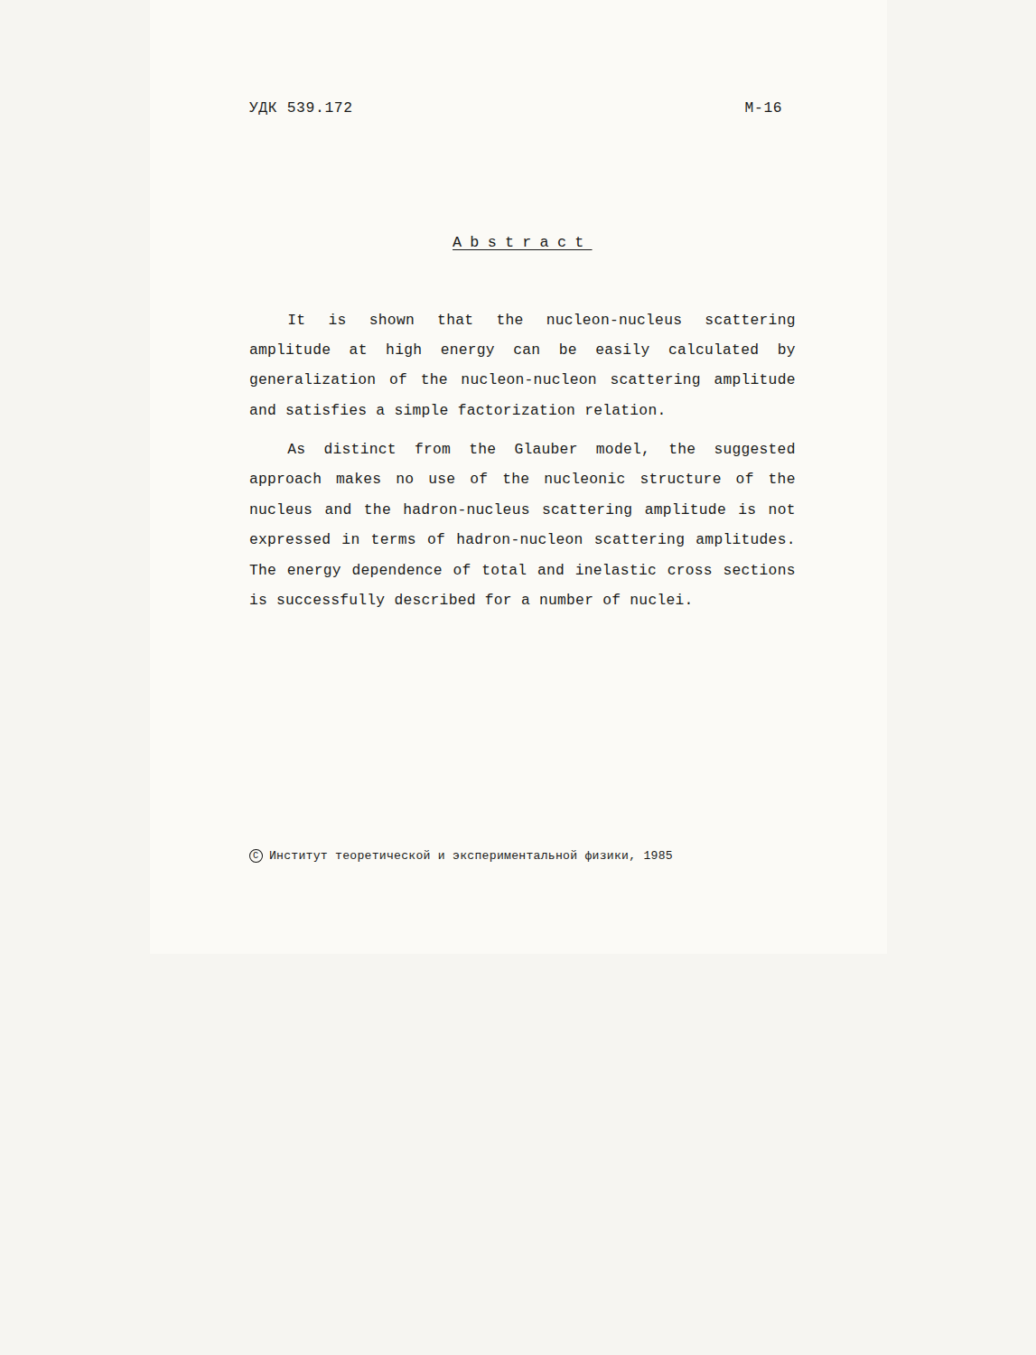УДК 539.172 M-16
Abstract
It is shown that the nucleon-nucleus scattering amplitude at high energy can be easily calculated by generalization of the nucleon-nucleon scattering amplitude and satisfies a simple factorization relation.
As distinct from the Glauber model, the suggested approach makes no use of the nucleonic structure of the nucleus and the hadron-nucleus scattering amplitude is not expressed in terms of hadron-nucleon scattering amplitudes. The energy dependence of total and inelastic cross sections is successfully described for a number of nuclei.
C Институт теоретической и экспериментальной физики, 1985